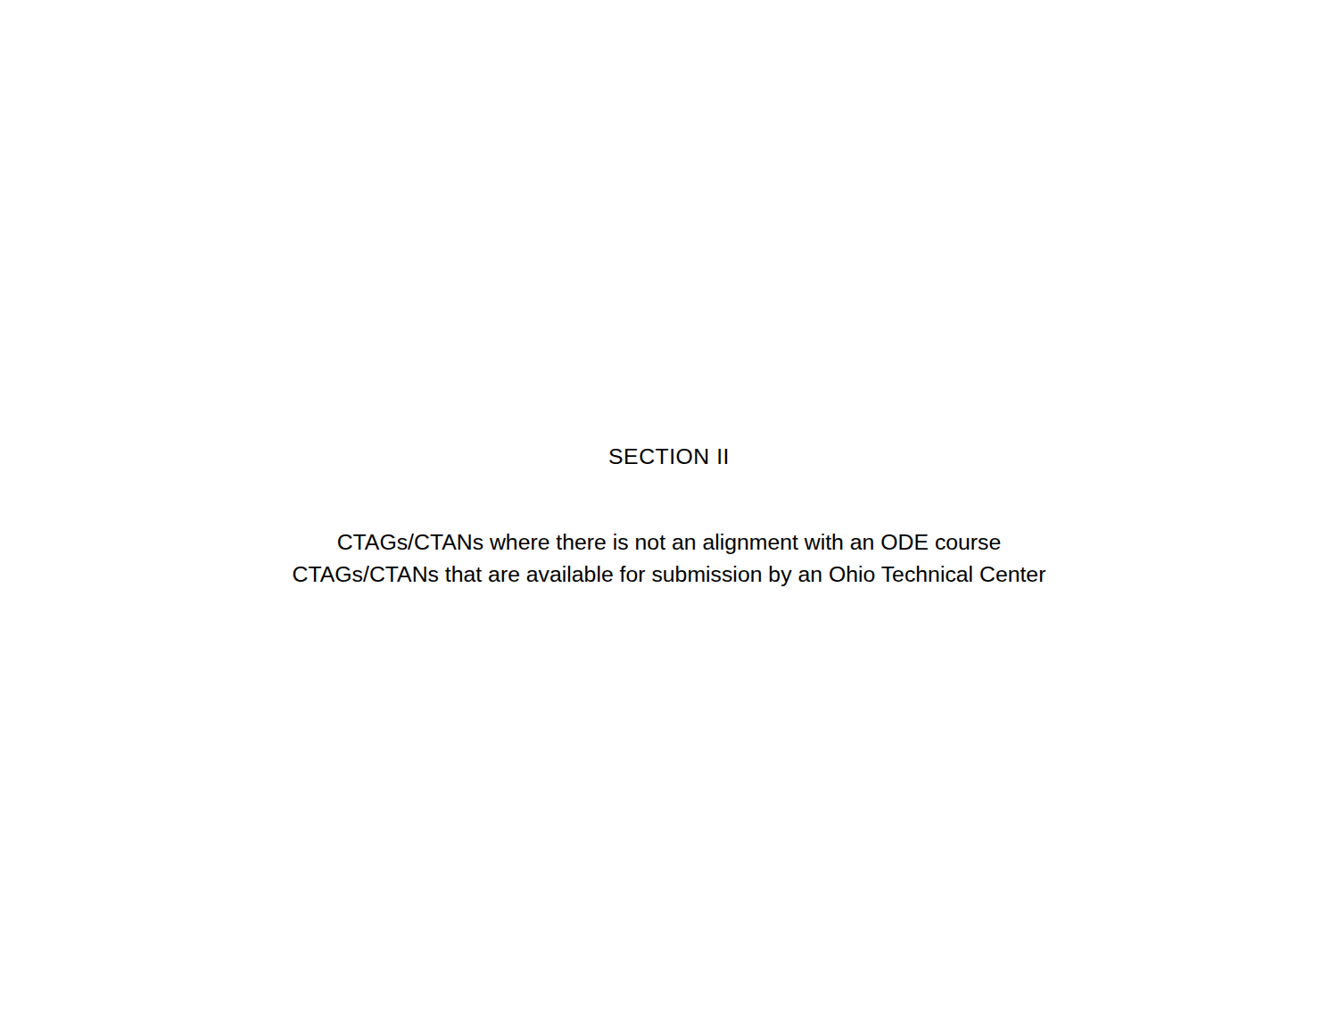SECTION II
CTAGs/CTANs where there is not an alignment with an ODE course
CTAGs/CTANs that are available for submission by an Ohio Technical Center